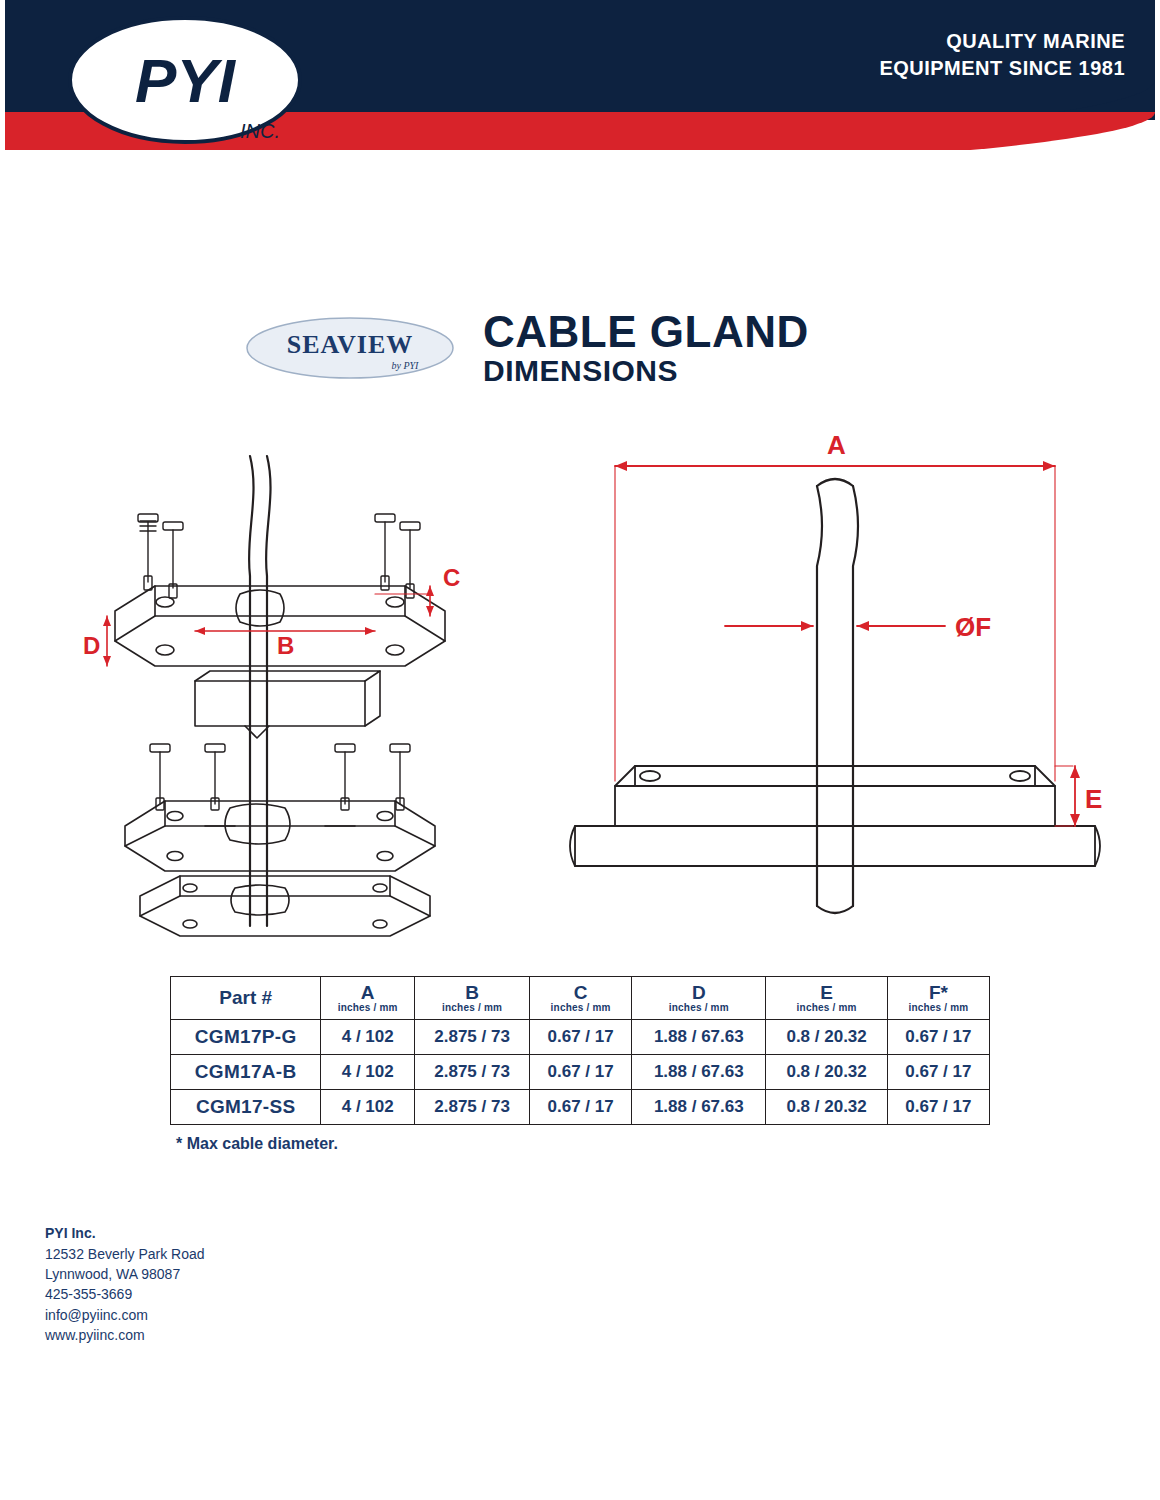QUALITY MARINE
EQUIPMENT SINCE 1981
PYI INC.
SEAVIEW by PYI
CABLE GLAND
DIMENSIONS
B C D
A ØF E
| Part # | A inches / mm | B inches / mm | C inches / mm | D inches / mm | E inches / mm | F* inches / mm |
| --- | --- | --- | --- | --- | --- | --- |
| CGM17P-G | 4 / 102 | 2.875 / 73 | 0.67 / 17 | 1.88 / 67.63 | 0.8 / 20.32 | 0.67 / 17 |
| CGM17A-B | 4 / 102 | 2.875 / 73 | 0.67 / 17 | 1.88 / 67.63 | 0.8 / 20.32 | 0.67 / 17 |
| CGM17-SS | 4 / 102 | 2.875 / 73 | 0.67 / 17 | 1.88 / 67.63 | 0.8 / 20.32 | 0.67 / 17 |
* Max cable diameter.
PYI Inc.
12532 Beverly Park Road
Lynnwood, WA 98087
425-355-3669
info@pyiinc.com
www.pyiinc.com